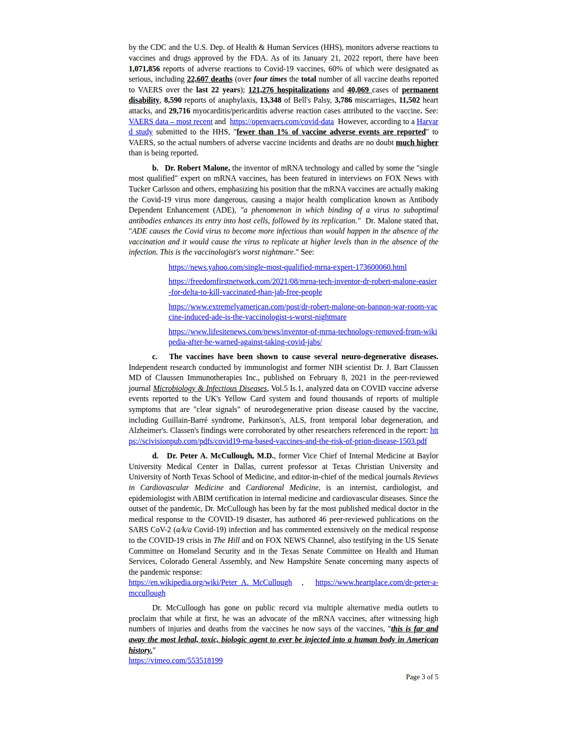by the CDC and the U.S. Dep. of Health & Human Services (HHS), monitors adverse reactions to vaccines and drugs approved by the FDA. As of its January 21, 2022 report, there have been 1,071,856 reports of adverse reactions to Covid-19 vaccines, 60% of which were designated as serious, including 22,607 deaths (over four times the total number of all vaccine deaths reported to VAERS over the last 22 years); 121,276 hospitalizations and 40,069 cases of permanent disability, 8,590 reports of anaphylaxis, 13,348 of Bell's Palsy, 3,786 miscarriages, 11,502 heart attacks, and 29,716 myocarditis/pericarditis adverse reaction cases attributed to the vaccine. See: VAERS data – most recent and https://openvaers.com/covid-data However, according to a Harvard study submitted to the HHS, "fewer than 1% of vaccine adverse events are reported" to VAERS, so the actual numbers of adverse vaccine incidents and deaths are no doubt much higher than is being reported.
b. Dr. Robert Malone, the inventor of mRNA technology and called by some the "single most qualified" expert on mRNA vaccines, has been featured in interviews on FOX News with Tucker Carlsson and others, emphasizing his position that the mRNA vaccines are actually making the Covid-19 virus more dangerous, causing a major health complication known as Antibody Dependent Enhancement (ADE), "a phenomenon in which binding of a virus to suboptimal antibodies enhances its entry into host cells, followed by its replication." Dr. Malone stated that, "ADE causes the Covid virus to become more infectious than would happen in the absence of the vaccination and it would cause the virus to replicate at higher levels than in the absence of the infection. This is the vaccinologist's worst nightmare." See:
https://news.yahoo.com/single-most-qualified-mrna-expert-173600060.html
https://freedomfirstnetwork.com/2021/08/mrna-tech-inventor-dr-robert-malone-easier-for-delta-to-kill-vaccinated-than-jab-free-people
https://www.extremelyamerican.com/post/dr-robert-malone-on-bannon-war-room-vaccine-induced-ade-is-the-vaccinologist-s-worst-nightmare
https://www.lifesitenews.com/news/inventor-of-mrna-technology-removed-from-wikipedia-after-he-warned-against-taking-covid-jabs/
c. The vaccines have been shown to cause several neuro-degenerative diseases. Independent research conducted by immunologist and former NIH scientist Dr. J. Bart Claussen MD of Claussen Immunotherapies Inc., published on February 8, 2021 in the peer-reviewed journal Microbiology & Infectious Diseases, Vol.5 Is.1, analyzed data on COVID vaccine adverse events reported to the UK's Yellow Card system and found thousands of reports of multiple symptoms that are "clear signals" of neurodegenerative prion disease caused by the vaccine, including Guillain-Barré syndrome, Parkinson's, ALS, front temporal lobar degeneration, and Alzheimer's. Classen's findings were corroborated by other researchers referenced in the report: https://scivisionpub.com/pdfs/covid19-rna-based-vaccines-and-the-risk-of-prion-disease-1503.pdf
d. Dr. Peter A. McCullough, M.D., former Vice Chief of Internal Medicine at Baylor University Medical Center in Dallas, current professor at Texas Christian University and University of North Texas School of Medicine, and editor-in-chief of the medical journals Reviews in Cardiovascular Medicine and Cardiorenal Medicine, is an internist, cardiologist, and epidemiologist with ABIM certification in internal medicine and cardiovascular diseases. Since the outset of the pandemic, Dr. McCullough has been by far the most published medical doctor in the medical response to the COVID-19 disaster, has authored 46 peer-reviewed publications on the SARS CoV-2 (a/k/a Covid-19) infection and has commented extensively on the medical response to the COVID-19 crisis in The Hill and on FOX NEWS Channel, also testifying in the US Senate Committee on Homeland Security and in the Texas Senate Committee on Health and Human Services, Colorado General Assembly, and New Hampshire Senate concerning many aspects of the pandemic response:
https://en.wikipedia.org/wiki/Peter_A._McCullough , https://www.heartplace.com/dr-peter-a-mccullough
Dr. McCullough has gone on public record via multiple alternative media outlets to proclaim that while at first, he was an advocate of the mRNA vaccines, after witnessing high numbers of injuries and deaths from the vaccines he now says of the vaccines, "this is far and away the most lethal, toxic, biologic agent to ever be injected into a human body in American history."
https://vimeo.com/553518199
Page 3 of 5